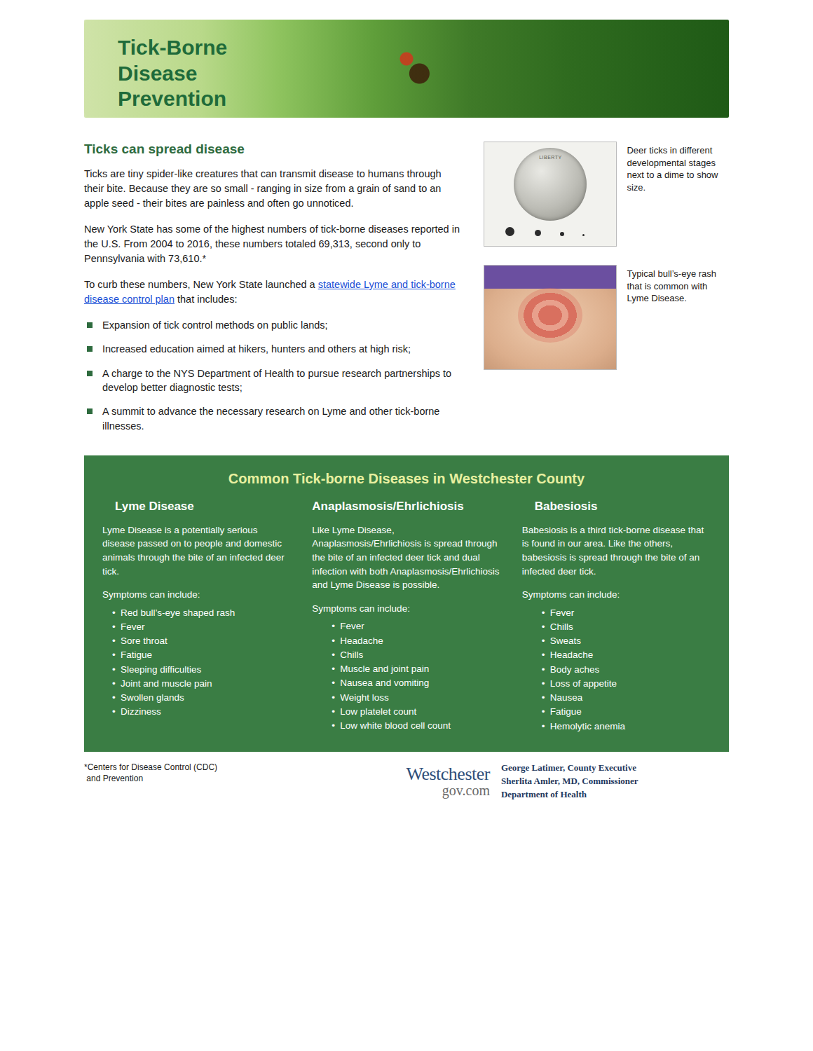Tick-Borne
Disease
Prevention
Ticks can spread disease
Ticks are tiny spider-like creatures that can transmit disease to humans through their bite. Because they are so small - ranging in size from a grain of sand to an apple seed - their bites are painless and often go unnoticed.
New York State has some of the highest numbers of tick-borne diseases reported in the U.S. From 2004 to 2016, these numbers totaled 69,313, second only to Pennsylvania with 73,610.*
To curb these numbers, New York State launched a statewide Lyme and tick-borne disease control plan that includes:
Expansion of tick control methods on public lands;
Increased education aimed at hikers, hunters and others at high risk;
A charge to the NYS Department of Health to pursue research partnerships to develop better diagnostic tests;
A summit to advance the necessary research on Lyme and other tick-borne illnesses.
Deer ticks in different developmental stages next to a dime to show size.
Typical bull’s-eye rash that is common with Lyme Disease.
Common Tick-borne Diseases in Westchester County
Lyme Disease
Lyme Disease is a potentially serious disease passed on to people and domestic animals through the bite of an infected deer tick.
Symptoms can include:
Red bull’s-eye shaped rash
Fever
Sore throat
Fatigue
Sleeping difficulties
Joint and muscle pain
Swollen glands
Dizziness
Anaplasmosis/Ehrlichiosis
Like Lyme Disease, Anaplasmosis/Ehrlichiosis is spread through the bite of an infected deer tick and dual infection with both Anaplasmosis/Ehrlichiosis and Lyme Disease is possible.
Symptoms can include:
Fever
Headache
Chills
Muscle and joint pain
Nausea and vomiting
Weight loss
Low platelet count
Low white blood cell count
Babesiosis
Babesiosis is a third tick-borne disease that is found in our area. Like the others, babesiosis is spread through the bite of an infected deer tick.
Symptoms can include:
Fever
Chills
Sweats
Headache
Body aches
Loss of appetite
Nausea
Fatigue
Hemolytic anemia
*Centers for Disease Control (CDC)
and Prevention
Westchester
gov.com
George Latimer, County Executive
Sherlita Amler, MD, Commissioner
Department of Health